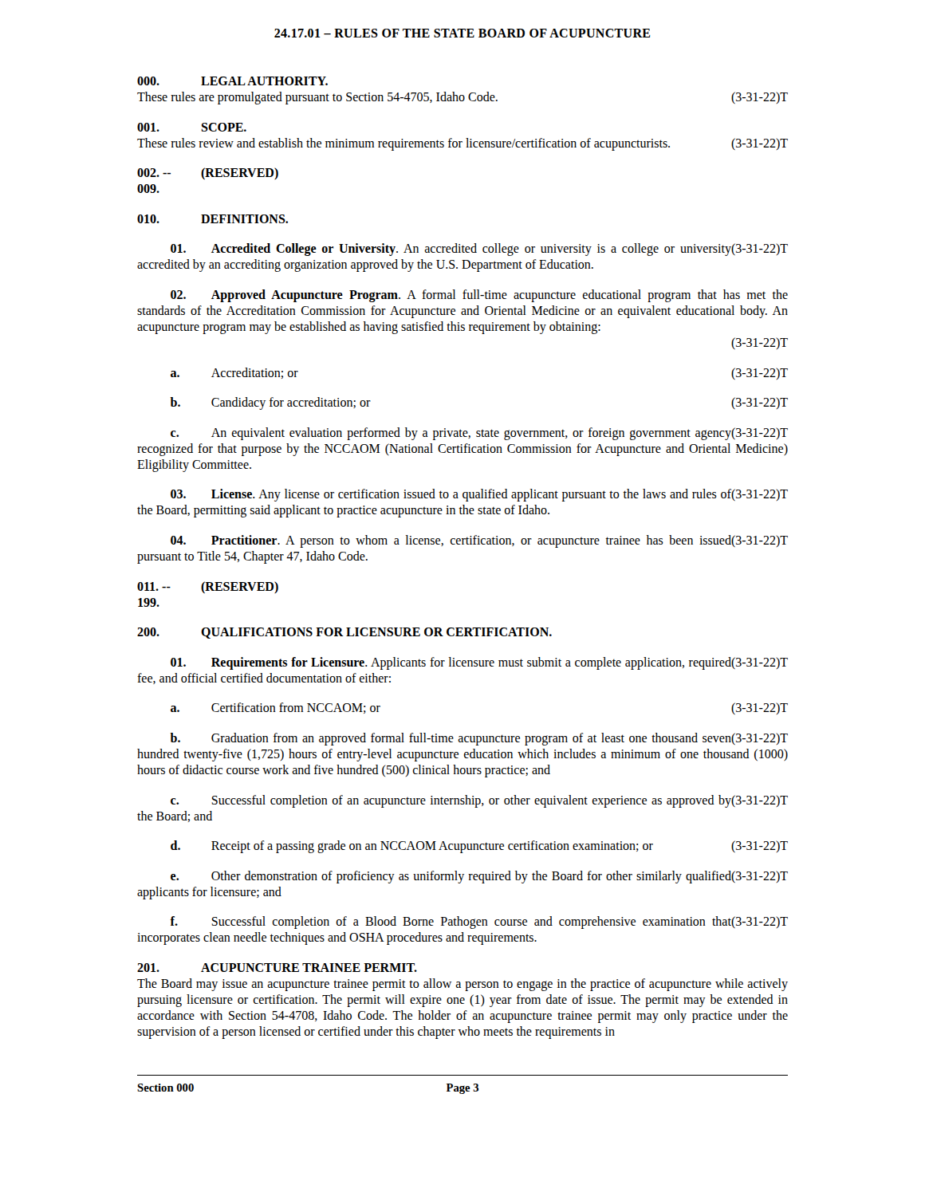24.17.01 – RULES OF THE STATE BOARD OF ACUPUNCTURE
000. LEGAL AUTHORITY.
(3-31-22)T These rules are promulgated pursuant to Section 54-4705, Idaho Code.
001. SCOPE.
(3-31-22)T These rules review and establish the minimum requirements for licensure/certification of acupuncturists.
002. -- 009. (RESERVED)
010. DEFINITIONS.
(3-31-22)T 01. Accredited College or University. An accredited college or university is a college or university accredited by an accrediting organization approved by the U.S. Department of Education.
02. Approved Acupuncture Program. A formal full-time acupuncture educational program that has met the standards of the Accreditation Commission for Acupuncture and Oriental Medicine or an equivalent educational body. An acupuncture program may be established as having satisfied this requirement by obtaining: (3-31-22)T
(3-31-22)T a. Accreditation; or
(3-31-22)T b. Candidacy for accreditation; or
(3-31-22)T c. An equivalent evaluation performed by a private, state government, or foreign government agency recognized for that purpose by the NCCAOM (National Certification Commission for Acupuncture and Oriental Medicine) Eligibility Committee.
(3-31-22)T 03. License. Any license or certification issued to a qualified applicant pursuant to the laws and rules of the Board, permitting said applicant to practice acupuncture in the state of Idaho.
(3-31-22)T 04. Practitioner. A person to whom a license, certification, or acupuncture trainee has been issued pursuant to Title 54, Chapter 47, Idaho Code.
011. -- 199. (RESERVED)
200. QUALIFICATIONS FOR LICENSURE OR CERTIFICATION.
(3-31-22)T 01. Requirements for Licensure. Applicants for licensure must submit a complete application, required fee, and official certified documentation of either:
(3-31-22)T a. Certification from NCCAOM; or
(3-31-22)T b. Graduation from an approved formal full-time acupuncture program of at least one thousand seven hundred twenty-five (1,725) hours of entry-level acupuncture education which includes a minimum of one thousand (1000) hours of didactic course work and five hundred (500) clinical hours practice; and
(3-31-22)T c. Successful completion of an acupuncture internship, or other equivalent experience as approved by the Board; and
(3-31-22)T d. Receipt of a passing grade on an NCCAOM Acupuncture certification examination; or
(3-31-22)T e. Other demonstration of proficiency as uniformly required by the Board for other similarly qualified applicants for licensure; and
(3-31-22)T f. Successful completion of a Blood Borne Pathogen course and comprehensive examination that incorporates clean needle techniques and OSHA procedures and requirements.
201. ACUPUNCTURE TRAINEE PERMIT.
The Board may issue an acupuncture trainee permit to allow a person to engage in the practice of acupuncture while actively pursuing licensure or certification. The permit will expire one (1) year from date of issue. The permit may be extended in accordance with Section 54-4708, Idaho Code. The holder of an acupuncture trainee permit may only practice under the supervision of a person licensed or certified under this chapter who meets the requirements in
Section 000 Page 3